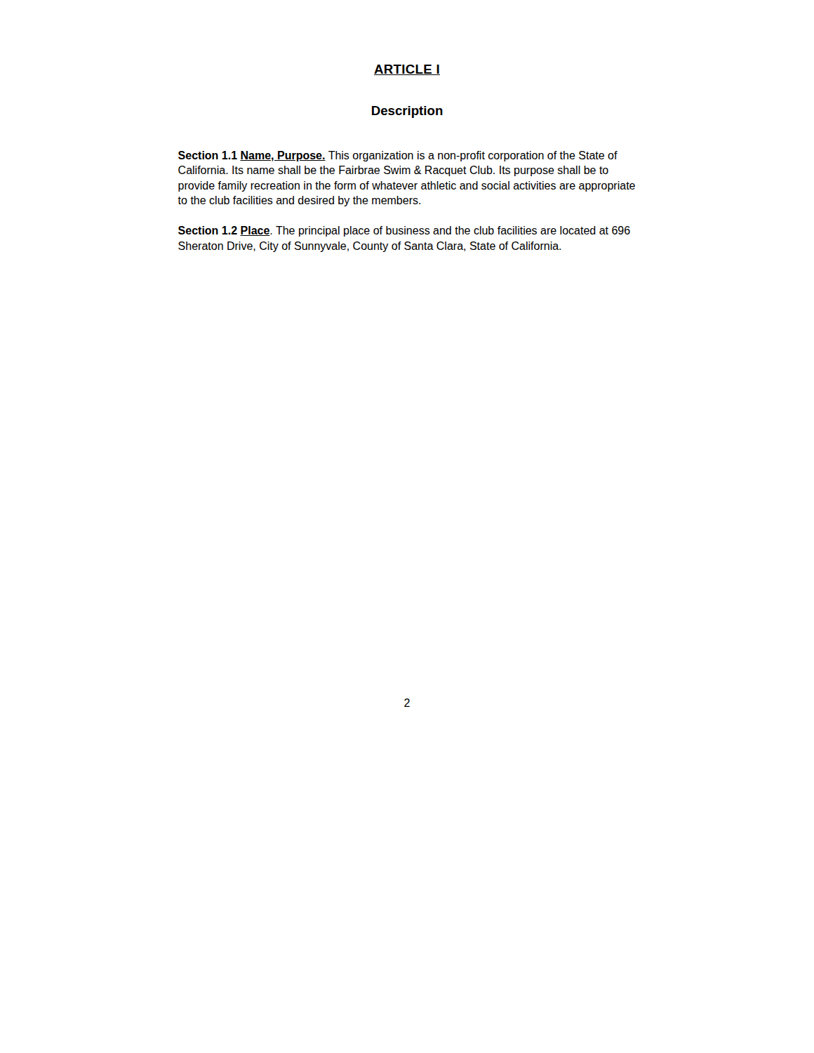ARTICLE I
Description
Section 1.1 Name, Purpose. This organization is a non-profit corporation of the State of California. Its name shall be the Fairbrae Swim & Racquet Club. Its purpose shall be to provide family recreation in the form of whatever athletic and social activities are appropriate to the club facilities and desired by the members.
Section 1.2 Place. The principal place of business and the club facilities are located at 696 Sheraton Drive, City of Sunnyvale, County of Santa Clara, State of California.
2